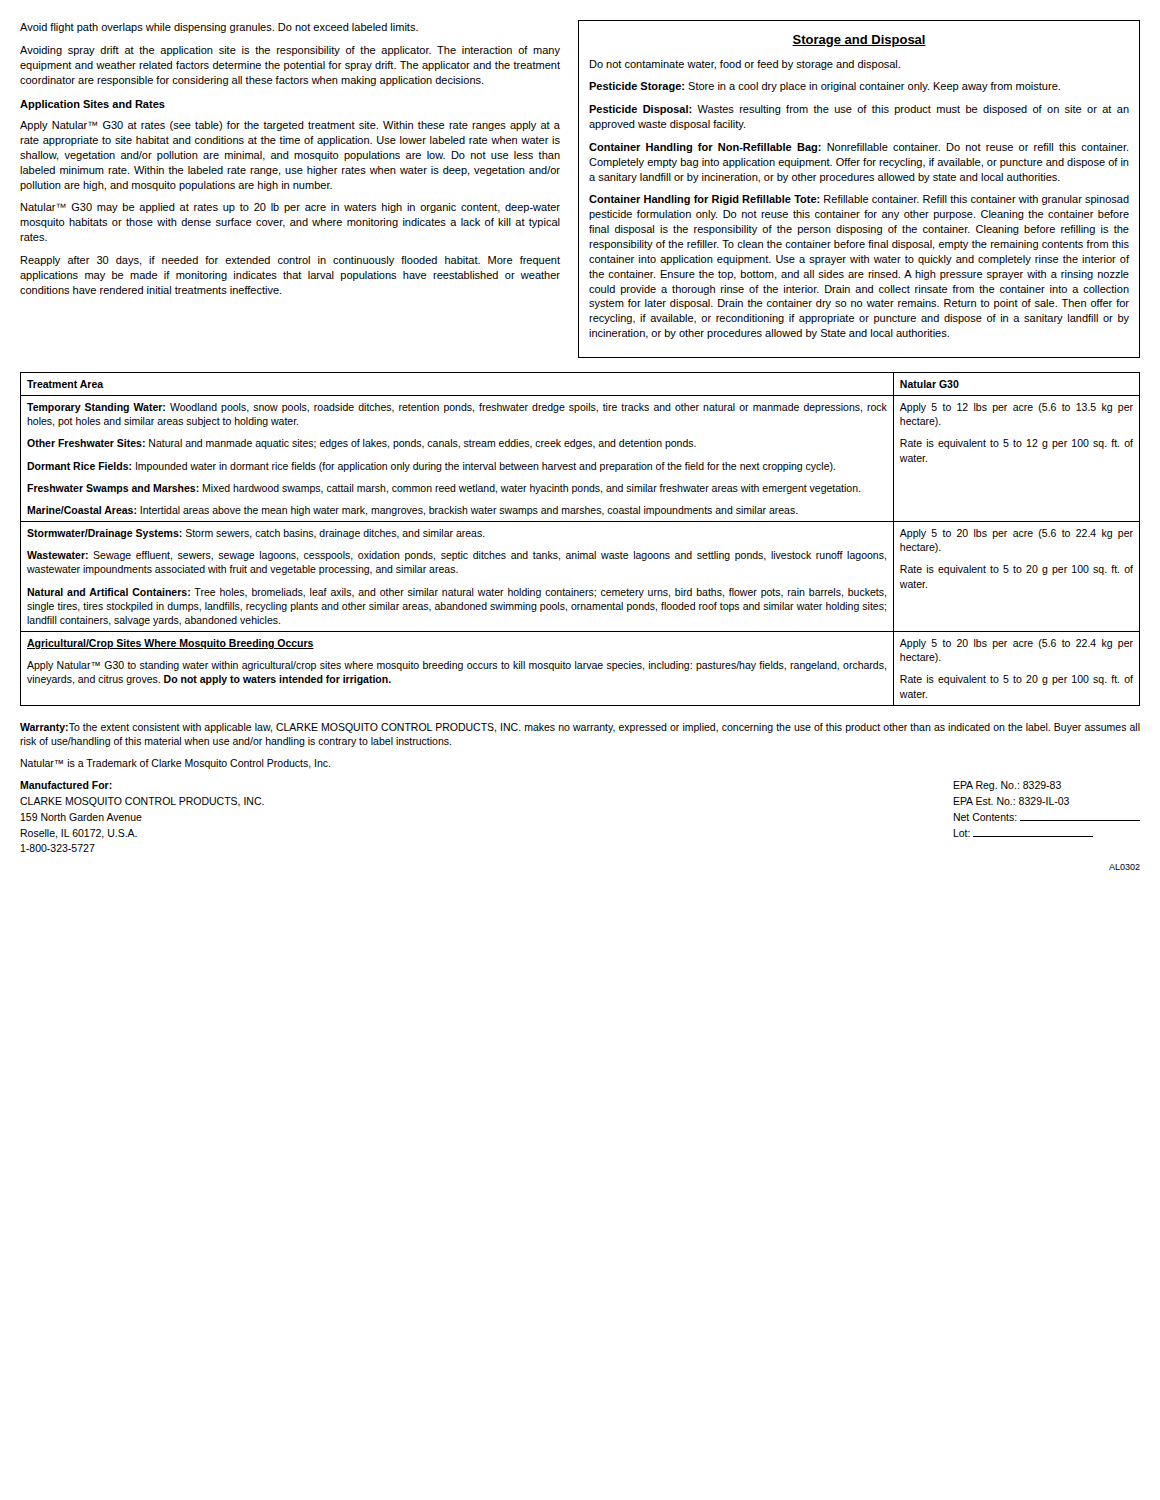Avoid flight path overlaps while dispensing granules. Do not exceed labeled limits.
Avoiding spray drift at the application site is the responsibility of the applicator. The interaction of many equipment and weather related factors determine the potential for spray drift. The applicator and the treatment coordinator are responsible for considering all these factors when making application decisions.
Application Sites and Rates
Apply Natular™ G30 at rates (see table) for the targeted treatment site. Within these rate ranges apply at a rate appropriate to site habitat and conditions at the time of application. Use lower labeled rate when water is shallow, vegetation and/or pollution are minimal, and mosquito populations are low. Do not use less than labeled minimum rate. Within the labeled rate range, use higher rates when water is deep, vegetation and/or pollution are high, and mosquito populations are high in number.
Natular™ G30 may be applied at rates up to 20 lb per acre in waters high in organic content, deep-water mosquito habitats or those with dense surface cover, and where monitoring indicates a lack of kill at typical rates.
Reapply after 30 days, if needed for extended control in continuously flooded habitat. More frequent applications may be made if monitoring indicates that larval populations have reestablished or weather conditions have rendered initial treatments ineffective.
Storage and Disposal
Do not contaminate water, food or feed by storage and disposal.
Pesticide Storage: Store in a cool dry place in original container only. Keep away from moisture.
Pesticide Disposal: Wastes resulting from the use of this product must be disposed of on site or at an approved waste disposal facility.
Container Handling for Non-Refillable Bag: Nonrefillable container. Do not reuse or refill this container. Completely empty bag into application equipment. Offer for recycling, if available, or puncture and dispose of in a sanitary landfill or by incineration, or by other procedures allowed by state and local authorities.
Container Handling for Rigid Refillable Tote: Refillable container. Refill this container with granular spinosad pesticide formulation only. Do not reuse this container for any other purpose. Cleaning the container before final disposal is the responsibility of the person disposing of the container. Cleaning before refilling is the responsibility of the refiller. To clean the container before final disposal, empty the remaining contents from this container into application equipment. Use a sprayer with water to quickly and completely rinse the interior of the container. Ensure the top, bottom, and all sides are rinsed. A high pressure sprayer with a rinsing nozzle could provide a thorough rinse of the interior. Drain and collect rinsate from the container into a collection system for later disposal. Drain the container dry so no water remains. Return to point of sale. Then offer for recycling, if available, or reconditioning if appropriate or puncture and dispose of in a sanitary landfill or by incineration, or by other procedures allowed by State and local authorities.
| Treatment Area | Natular G30 |
| --- | --- |
| Temporary Standing Water: Woodland pools, snow pools, roadside ditches, retention ponds, freshwater dredge spoils, tire tracks and other natural or manmade depressions, rock holes, pot holes and similar areas subject to holding water. Other Freshwater Sites: Natural and manmade aquatic sites; edges of lakes, ponds, canals, stream eddies, creek edges, and detention ponds. Dormant Rice Fields: Impounded water in dormant rice fields (for application only during the interval between harvest and preparation of the field for the next cropping cycle). Freshwater Swamps and Marshes: Mixed hardwood swamps, cattail marsh, common reed wetland, water hyacinth ponds, and similar freshwater areas with emergent vegetation. Marine/Coastal Areas: Intertidal areas above the mean high water mark, mangroves, brackish water swamps and marshes, coastal impoundments and similar areas. | Apply 5 to 12 lbs per acre (5.6 to 13.5 kg per hectare). Rate is equivalent to 5 to 12 g per 100 sq. ft. of water. |
| Stormwater/Drainage Systems: Storm sewers, catch basins, drainage ditches, and similar areas. Wastewater: Sewage effluent, sewers, sewage lagoons, cesspools, oxidation ponds, septic ditches and tanks, animal waste lagoons and settling ponds, livestock runoff lagoons, wastewater impoundments associated with fruit and vegetable processing, and similar areas. Natural and Artifical Containers: Tree holes, bromeliads, leaf axils, and other similar natural water holding containers; cemetery urns, bird baths, flower pots, rain barrels, buckets, single tires, tires stockpiled in dumps, landfills, recycling plants and other similar areas, abandoned swimming pools, ornamental ponds, flooded roof tops and similar water holding sites; landfill containers, salvage yards, abandoned vehicles. | Apply 5 to 20 lbs per acre (5.6 to 22.4 kg per hectare). Rate is equivalent to 5 to 20 g per 100 sq. ft. of water. |
| Agricultural/Crop Sites Where Mosquito Breeding Occurs Apply Natular™ G30 to standing water within agricultural/crop sites where mosquito breeding occurs to kill mosquito larvae species, including: pastures/hay fields, rangeland, orchards, vineyards, and citrus groves. Do not apply to waters intended for irrigation. | Apply 5 to 20 lbs per acre (5.6 to 22.4 kg per hectare). Rate is equivalent to 5 to 20 g per 100 sq. ft. of water. |
Warranty: To the extent consistent with applicable law, CLARKE MOSQUITO CONTROL PRODUCTS, INC. makes no warranty, expressed or implied, concerning the use of this product other than as indicated on the label. Buyer assumes all risk of use/handling of this material when use and/or handling is contrary to label instructions.
Natular™ is a Trademark of Clarke Mosquito Control Products, Inc.
Manufactured For:
CLARKE MOSQUITO CONTROL PRODUCTS, INC.
159 North Garden Avenue
Roselle, IL 60172, U.S.A.
1-800-323-5727
EPA Reg. No.: 8329-83
EPA Est. No.: 8329-IL-03
Net Contents:
Lot:
AL0302